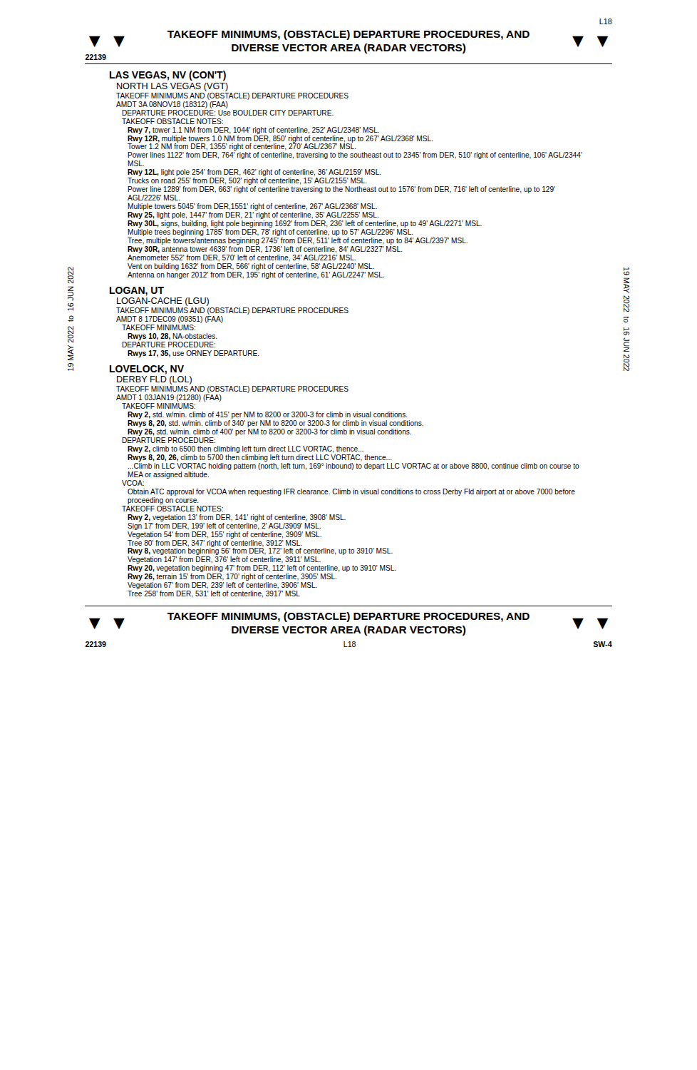L18
▼ ▼
TAKEOFF MINIMUMS, (OBSTACLE) DEPARTURE PROCEDURES, AND
DIVERSE VECTOR AREA (RADAR VECTORS)
▼ ▼
22139
LAS VEGAS, NV (CON'T)
NORTH LAS VEGAS (VGT)
TAKEOFF MINIMUMS AND (OBSTACLE) DEPARTURE PROCEDURES
AMDT 3A 08NOV18 (18312) (FAA)
DEPARTURE PROCEDURE: Use BOULDER CITY DEPARTURE.
TAKEOFF OBSTACLE NOTES:
Rwy 7, tower 1.1 NM from DER, 1044' right of centerline, 252' AGL/2348' MSL.
Rwy 12R, multiple towers 1.0 NM from DER, 850' right of centerline, up to 267' AGL/2368' MSL.
Tower 1.2 NM from DER, 1355' right of centerline, 270' AGL/2367' MSL.
Power lines 1122' from DER, 764' right of centerline, traversing to the southeast out to 2345' from DER, 510' right of centerline, 106' AGL/2344' MSL.
Rwy 12L, light pole 254' from DER, 462' right of centerline, 36' AGL/2159' MSL.
Trucks on road 255' from DER, 502' right of centerline, 15' AGL/2155' MSL.
Power line 1289' from DER, 663' right of centerline traversing to the Northeast out to 1576' from DER, 716' left of centerline, up to 129' AGL/2226' MSL.
Multiple towers 5045' from DER,1551' right of centerline, 267' AGL/2368' MSL.
Rwy 25, light pole, 1447' from DER, 21' right of centerline, 35' AGL/2255' MSL.
Rwy 30L, signs, building, light pole beginning 1692' from DER, 236' left of centerline, up to 49' AGL/2271' MSL.
Multiple trees beginning 1785' from DER, 78' right of centerline, up to 57' AGL/2296' MSL.
Tree, multiple towers/antennas beginning 2745' from DER, 511' left of centerline, up to 84' AGL/2397' MSL.
Rwy 30R, antenna tower 4639' from DER, 1736' left of centerline, 84' AGL/2327' MSL.
Anemometer 552' from DER, 570' left of centerline, 34' AGL/2216' MSL.
Vent on building 1632' from DER, 566' right of centerline, 58' AGL/2240' MSL.
Antenna on hanger 2012' from DER, 195' right of centerline, 61' AGL/2247' MSL.
LOGAN, UT
LOGAN-CACHE (LGU)
TAKEOFF MINIMUMS AND (OBSTACLE) DEPARTURE PROCEDURES
AMDT 8 17DEC09 (09351) (FAA)
TAKEOFF MINIMUMS:
Rwys 10, 28, NA-obstacles.
DEPARTURE PROCEDURE:
Rwys 17, 35, use ORNEY DEPARTURE.
LOVELOCK, NV
DERBY FLD (LOL)
TAKEOFF MINIMUMS AND (OBSTACLE) DEPARTURE PROCEDURES
AMDT 1 03JAN19 (21280) (FAA)
TAKEOFF MINIMUMS:
Rwy 2, std. w/min. climb of 415' per NM to 8200 or 3200-3 for climb in visual conditions.
Rwys 8, 20, std. w/min. climb of 340' per NM to 8200 or 3200-3 for climb in visual conditions.
Rwy 26, std. w/min. climb of 400' per NM to 8200 or 3200-3 for climb in visual conditions.
DEPARTURE PROCEDURE:
Rwy 2, climb to 6500 then climbing left turn direct LLC VORTAC, thence...
Rwys 8, 20, 26, climb to 5700 then climbing left turn direct LLC VORTAC, thence...
...Climb in LLC VORTAC holding pattern (north, left turn, 169° inbound) to depart LLC VORTAC at or above 8800, continue climb on course to MEA or assigned altitude.
VCOA:
Obtain ATC approval for VCOA when requesting IFR clearance. Climb in visual conditions to cross Derby Fld airport at or above 7000 before proceeding on course.
TAKEOFF OBSTACLE NOTES:
Rwy 2, vegetation 13' from DER, 141' right of centerline, 3908' MSL.
Sign 17' from DER, 199' left of centerline, 2' AGL/3909' MSL.
Vegetation 54' from DER, 155' right of centerline, 3909' MSL.
Tree 80' from DER, 347' right of centerline, 3912' MSL.
Rwy 8, vegetation beginning 56' from DER, 172' left of centerline, up to 3910' MSL.
Vegetation 147' from DER, 376' left of centerline, 3911' MSL.
Rwy 20, vegetation beginning 47' from DER, 112' left of centerline, up to 3910' MSL.
Rwy 26, terrain 15' from DER, 170' right of centerline, 3905' MSL.
Vegetation 67' from DER, 239' left of centerline, 3906' MSL.
Tree 258' from DER, 531' left of centerline, 3917' MSL
19 MAY 2022 to 16 JUN 2022
19 MAY 2022 to 16 JUN 2022
▼ ▼
TAKEOFF MINIMUMS, (OBSTACLE) DEPARTURE PROCEDURES, AND
DIVERSE VECTOR AREA (RADAR VECTORS)
▼ ▼
22139 L18 SW-4